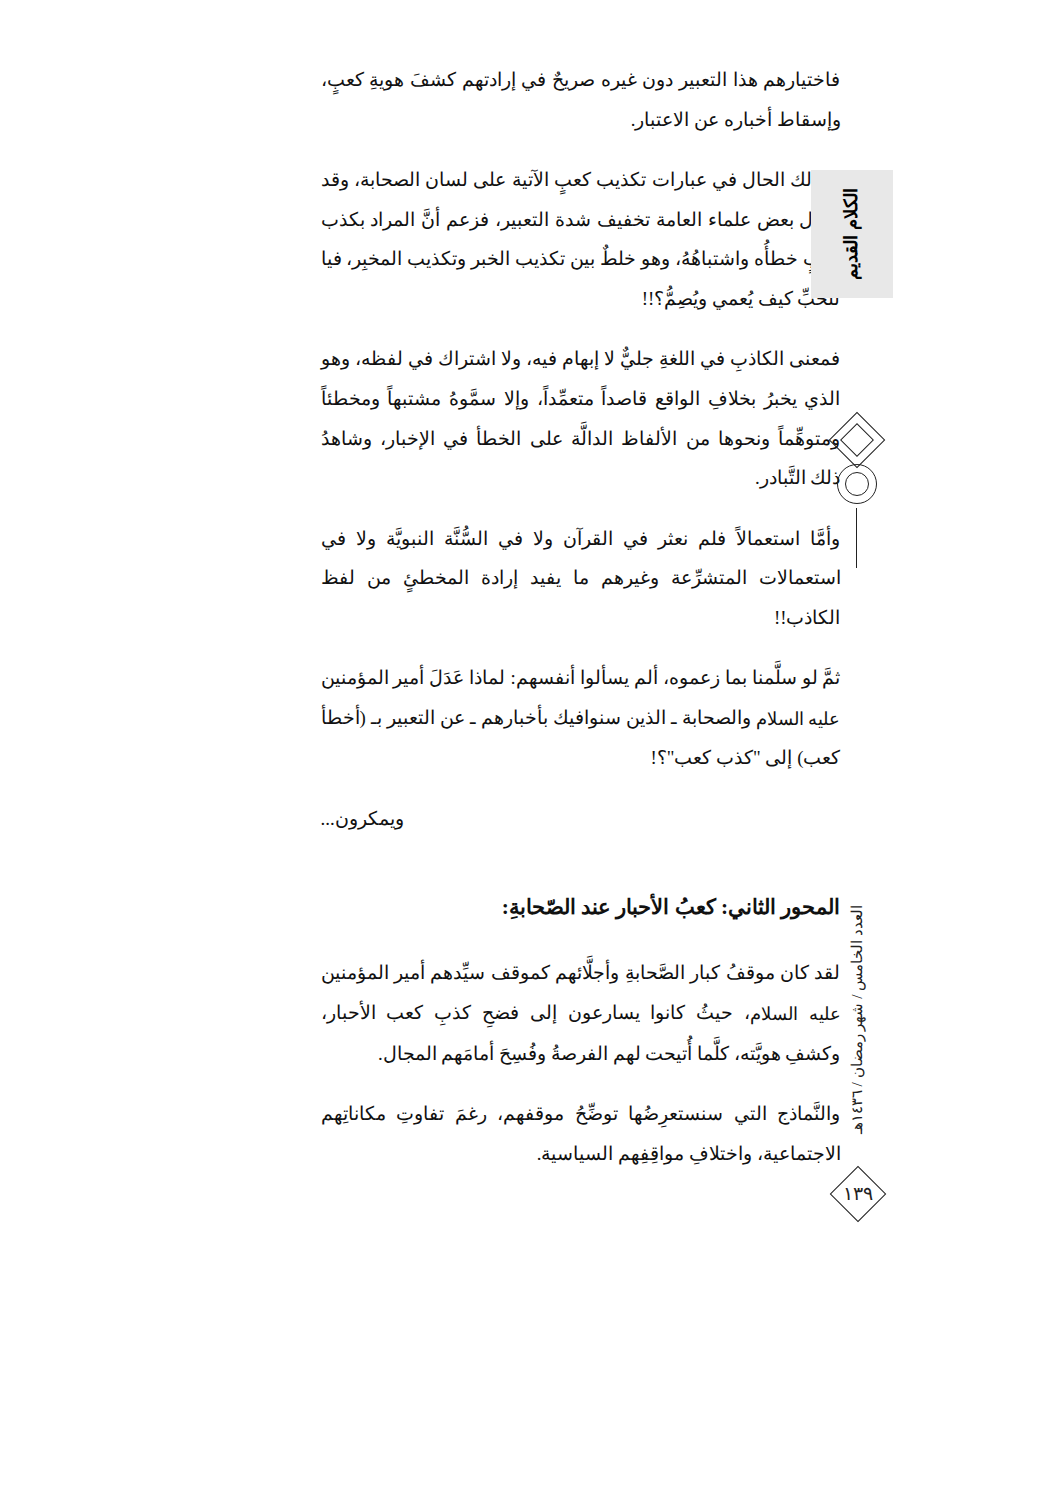الكلام القديم
العدد الخامس / شهر رمضان / ١٤٣٦هـ
١٣٩
فاختيارهم هذا التعبير دون غيره صريحٌ في إرادتهم كشفَ هويةِ كعبٍ، وإسقاط أخباره عن الاعتبار.
وكذلك الحال في عبارات تكذيب كعبٍ الآتية على لسان الصحابة، وقد حاول بعض علماء العامة تخفيف شدة التعبير، فزعم أنَّ المراد بكذب كعبٍ خطأُه واشتباهُهُ، وهو خلطٌ بين تكذيب الخبر وتكذيب المخبِر، فيا للحُبِّ كيف يُعمي ويُصِمُّ؟!!
فمعنى الكاذبِ في اللغةِ جليٌّ لا إبهام فيه، ولا اشتراك في لفظه، وهو الذي يخبرُ بخلافِ الواقع قاصداً متعمِّداً، وإلا سمَّوهُ مشتبهاً ومخطئاً ومتوهِّماً ونحوها من الألفاظ الدالَّة على الخطأ في الإخبار، وشاهدُ ذلك التَّبادر.
وأمَّا استعمالاً فلم نعثر في القرآن ولا في السُّنَّة النبويَّة ولا في استعمالات المتشرِّعة وغيرهم ما يفيد إرادة المخطئٍ من لفظ الكاذب!!
ثمَّ لو سلَّمنا بما زعموه، ألم يسألوا أنفسهم: لماذا عَدَلَ أمير المؤمنين عليه السلام والصحابة ـ الذين سنوافيك بأخبارهم ـ عن التعبير بـ (أخطأ كعب) إلى "كذب كعب"؟!
ويمكرون...
المحور الثاني: كعبُ الأحبار عند الصّحابةِ:
لقد كان موقفُ كبار الصَّحابةِ وأجلَّائهم كموقف سيِّدهم أمير المؤمنين عليه السلام، حيثُ كانوا يسارعون إلى فضحِ كذبِ كعب الأحبار، وكشفِ هويَّته، كلَّما أُتيحت لهم الفرصةُ وفُسِحَ أمامَهم المجال.
والنَّماذج التي سنستعرِضُها توضِّحُ موقفهم، رغمَ تفاوتِ مكاناتِهم الاجتماعية، واختلافِ مواقِفِهم السياسية.